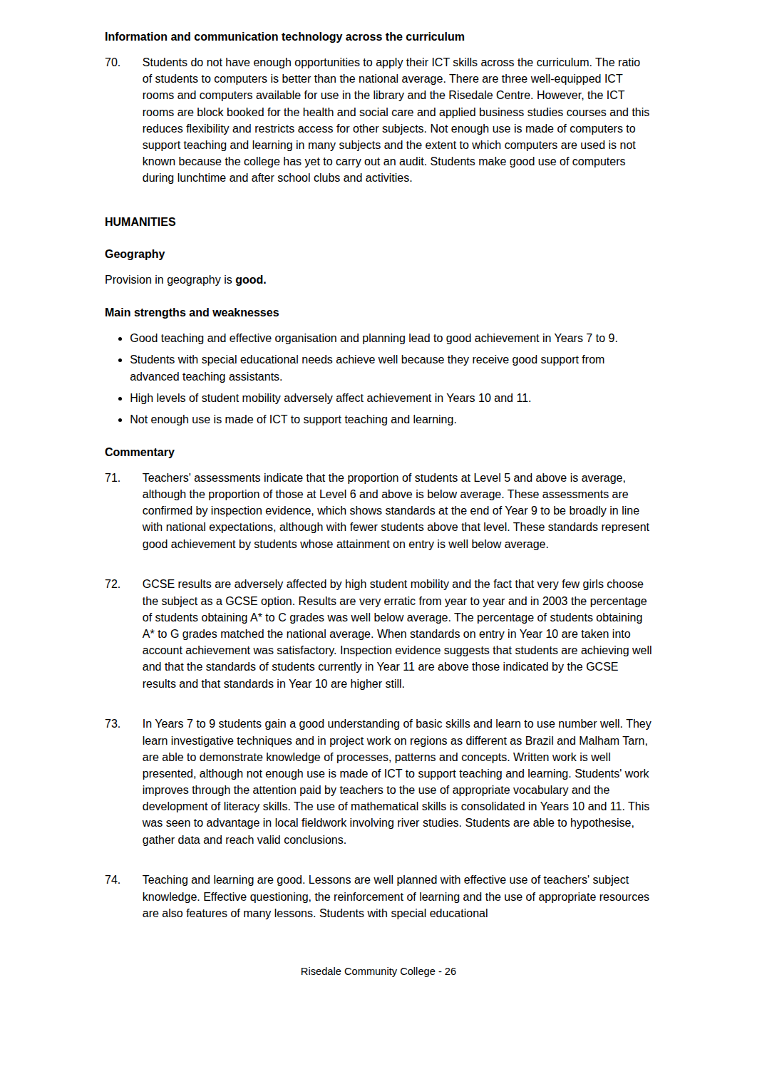Information and communication technology across the curriculum
70.
Students do not have enough opportunities to apply their ICT skills across the curriculum. The ratio of students to computers is better than the national average. There are three well-equipped ICT rooms and computers available for use in the library and the Risedale Centre. However, the ICT rooms are block booked for the health and social care and applied business studies courses and this reduces flexibility and restricts access for other subjects. Not enough use is made of computers to support teaching and learning in many subjects and the extent to which computers are used is not known because the college has yet to carry out an audit. Students make good use of computers during lunchtime and after school clubs and activities.
HUMANITIES
Geography
Provision in geography is good.
Main strengths and weaknesses
Good teaching and effective organisation and planning lead to good achievement in Years 7 to 9.
Students with special educational needs achieve well because they receive good support from advanced teaching assistants.
High levels of student mobility adversely affect achievement in Years 10 and 11.
Not enough use is made of ICT to support teaching and learning.
Commentary
71.
Teachers' assessments indicate that the proportion of students at Level 5 and above is average, although the proportion of those at Level 6 and above is below average. These assessments are confirmed by inspection evidence, which shows standards at the end of Year 9 to be broadly in line with national expectations, although with fewer students above that level. These standards represent good achievement by students whose attainment on entry is well below average.
72.
GCSE results are adversely affected by high student mobility and the fact that very few girls choose the subject as a GCSE option. Results are very erratic from year to year and in 2003 the percentage of students obtaining A* to C grades was well below average. The percentage of students obtaining A* to G grades matched the national average. When standards on entry in Year 10 are taken into account achievement was satisfactory. Inspection evidence suggests that students are achieving well and that the standards of students currently in Year 11 are above those indicated by the GCSE results and that standards in Year 10 are higher still.
73.
In Years 7 to 9 students gain a good understanding of basic skills and learn to use number well. They learn investigative techniques and in project work on regions as different as Brazil and Malham Tarn, are able to demonstrate knowledge of processes, patterns and concepts. Written work is well presented, although not enough use is made of ICT to support teaching and learning. Students' work improves through the attention paid by teachers to the use of appropriate vocabulary and the development of literacy skills. The use of mathematical skills is consolidated in Years 10 and 11. This was seen to advantage in local fieldwork involving river studies. Students are able to hypothesise, gather data and reach valid conclusions.
74.
Teaching and learning are good. Lessons are well planned with effective use of teachers' subject knowledge. Effective questioning, the reinforcement of learning and the use of appropriate resources are also features of many lessons. Students with special educational
Risedale Community College - 26